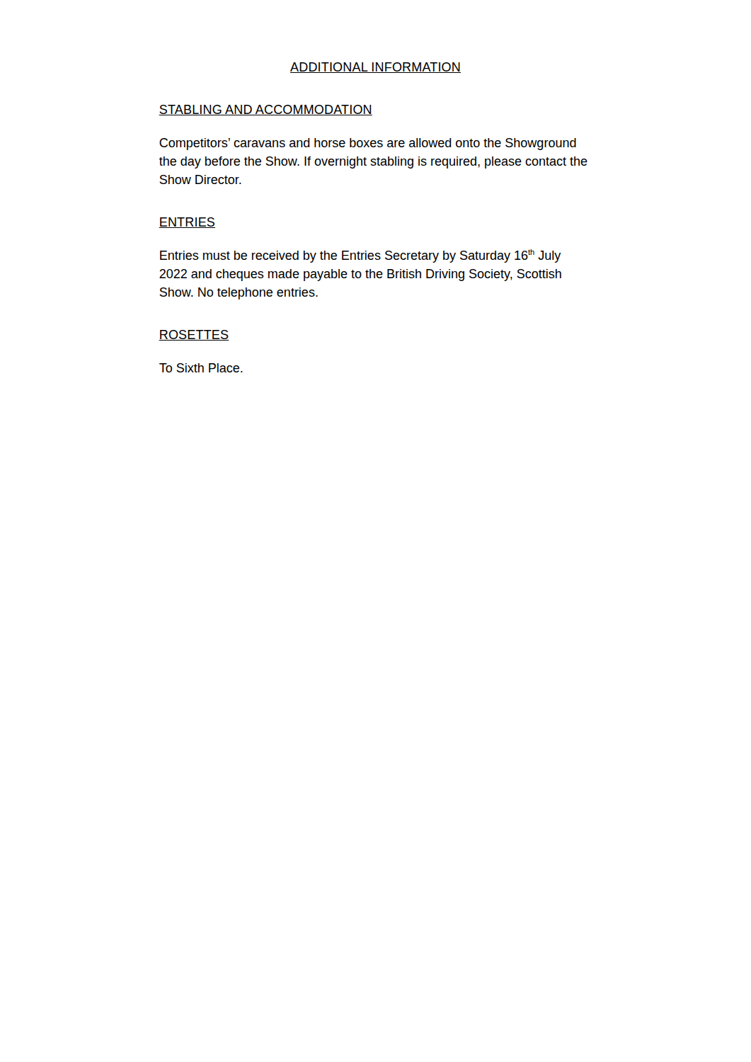ADDITIONAL INFORMATION
STABLING AND ACCOMMODATION
Competitors’ caravans and horse boxes are allowed onto the Showground the day before the Show. If overnight stabling is required, please contact the Show Director.
ENTRIES
Entries must be received by the Entries Secretary by Saturday 16th July 2022 and cheques made payable to the British Driving Society, Scottish Show. No telephone entries.
ROSETTES
To Sixth Place.